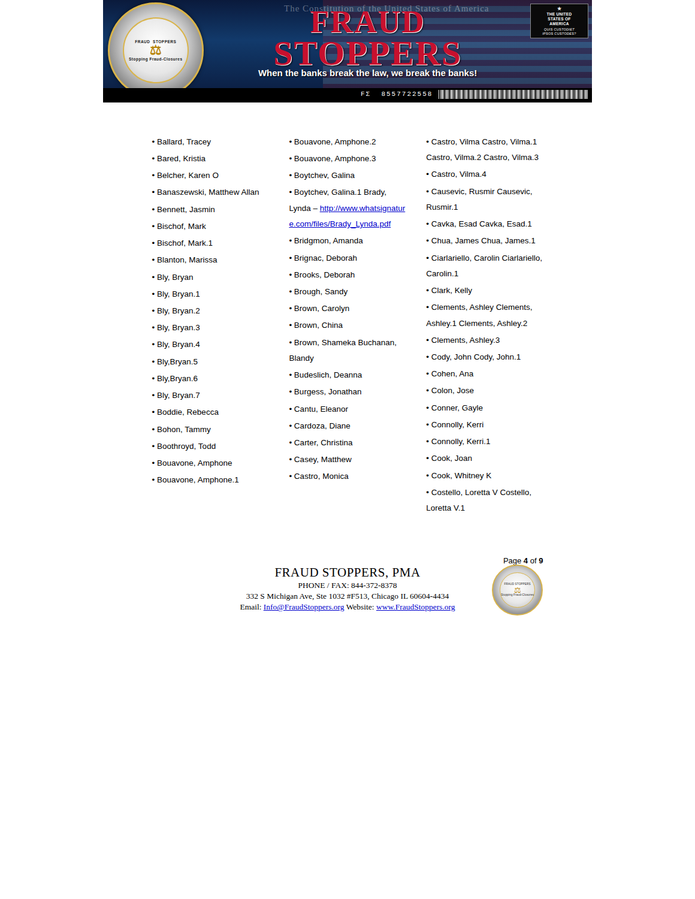The Constitution of the United States of America
FRAUD STOPPERS
⚖
Stopping Fraud-Closures
FRAUD
STOPPERS
When the banks break the law, we break the banks!
★
THE UNITED
STATES OF
AMERICA
QUIS CUSTODIET
IPSOS CUSTODES?
FΣ 8557722558
• Ballard, Tracey
• Bared, Kristia
• Belcher, Karen O
• Banaszewski, Matthew Allan
• Bennett, Jasmin
• Bischof, Mark
• Bischof, Mark.1
• Blanton, Marissa
• Bly, Bryan
• Bly, Bryan.1
• Bly, Bryan.2
• Bly, Bryan.3
• Bly, Bryan.4
• Bly,Bryan.5
• Bly,Bryan.6
• Bly, Bryan.7
• Boddie, Rebecca
• Bohon, Tammy
• Boothroyd, Todd
• Bouavone, Amphone
• Bouavone, Amphone.1
• Bouavone, Amphone.2
• Bouavone, Amphone.3
• Boytchev, Galina
• Boytchev, Galina.1 Brady, Lynda – http://www.whatsignature.com/files/Brady_Lynda.pdf
• Bridgmon, Amanda
• Brignac, Deborah
• Brooks, Deborah
• Brough, Sandy
• Brown, Carolyn
• Brown, China
• Brown, Shameka Buchanan, Blandy
• Budeslich, Deanna
• Burgess, Jonathan
• Cantu, Eleanor
• Cardoza, Diane
• Carter, Christina
• Casey, Matthew
• Castro, Monica
• Castro, Vilma Castro, Vilma.1 Castro, Vilma.2 Castro, Vilma.3
• Castro, Vilma.4
• Causevic, Rusmir Causevic, Rusmir.1
• Cavka, Esad Cavka, Esad.1
• Chua, James Chua, James.1
• Ciarlariello, Carolin Ciarlariello, Carolin.1
• Clark, Kelly
• Clements, Ashley Clements, Ashley.1 Clements, Ashley.2
• Clements, Ashley.3
• Cody, John Cody, John.1
• Cohen, Ana
• Colon, Jose
• Conner, Gayle
• Connolly, Kerri
• Connolly, Kerri.1
• Cook, Joan
• Cook, Whitney K
• Costello, Loretta V Costello, Loretta V.1
Page 4 of 9
FRAUD STOPPERS, PMA
PHONE / FAX: 844-372-8378
332 S Michigan Ave, Ste 1032 #F513, Chicago IL 60604-4434
Email: Info@FraudStoppers.org Website: www.FraudStoppers.org
FRAUD STOPPERS
⚖
Stopping Fraud-Closures